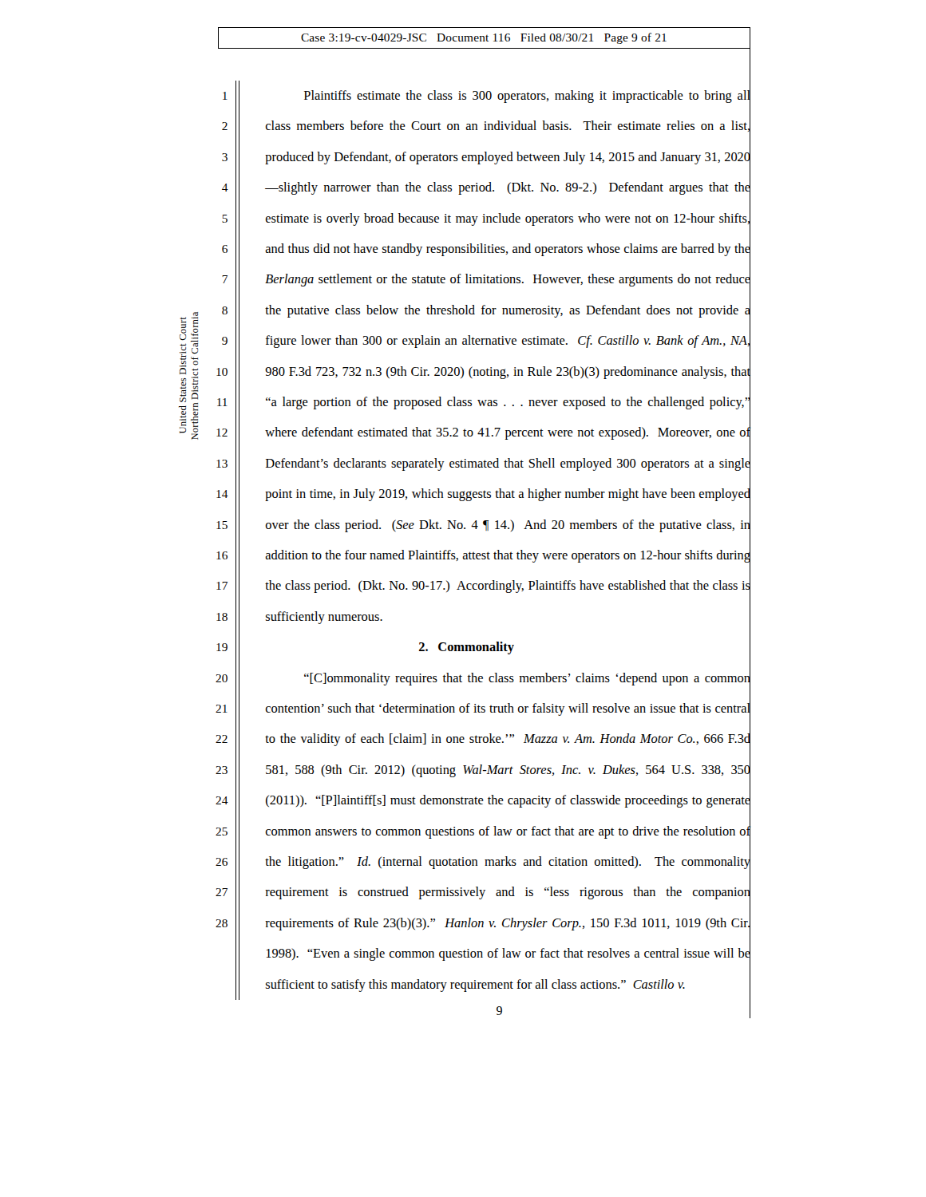Case 3:19-cv-04029-JSC Document 116 Filed 08/30/21 Page 9 of 21
United States District Court
Northern District of California
1
2
3
4
5
6
7
8
9
10
11
12
13
14
15
16
17
18
19
20
21
22
23
24
25
26
27
28
Plaintiffs estimate the class is 300 operators, making it impracticable to bring all class members before the Court on an individual basis. Their estimate relies on a list, produced by Defendant, of operators employed between July 14, 2015 and January 31, 2020—slightly narrower than the class period. (Dkt. No. 89-2.) Defendant argues that the estimate is overly broad because it may include operators who were not on 12-hour shifts, and thus did not have standby responsibilities, and operators whose claims are barred by the Berlanga settlement or the statute of limitations. However, these arguments do not reduce the putative class below the threshold for numerosity, as Defendant does not provide a figure lower than 300 or explain an alternative estimate. Cf. Castillo v. Bank of Am., NA, 980 F.3d 723, 732 n.3 (9th Cir. 2020) (noting, in Rule 23(b)(3) predominance analysis, that “a large portion of the proposed class was . . . never exposed to the challenged policy,” where defendant estimated that 35.2 to 41.7 percent were not exposed). Moreover, one of Defendant’s declarants separately estimated that Shell employed 300 operators at a single point in time, in July 2019, which suggests that a higher number might have been employed over the class period. (See Dkt. No. 4 ¶ 14.) And 20 members of the putative class, in addition to the four named Plaintiffs, attest that they were operators on 12-hour shifts during the class period. (Dkt. No. 90-17.) Accordingly, Plaintiffs have established that the class is sufficiently numerous.
2. Commonality
“[C]ommonality requires that the class members’ claims ‘depend upon a common contention’ such that ‘determination of its truth or falsity will resolve an issue that is central to the validity of each [claim] in one stroke.’” Mazza v. Am. Honda Motor Co., 666 F.3d 581, 588 (9th Cir. 2012) (quoting Wal-Mart Stores, Inc. v. Dukes, 564 U.S. 338, 350 (2011)). “[P]laintiff[s] must demonstrate the capacity of classwide proceedings to generate common answers to common questions of law or fact that are apt to drive the resolution of the litigation.” Id. (internal quotation marks and citation omitted). The commonality requirement is construed permissively and is “less rigorous than the companion requirements of Rule 23(b)(3).” Hanlon v. Chrysler Corp., 150 F.3d 1011, 1019 (9th Cir. 1998). “Even a single common question of law or fact that resolves a central issue will be sufficient to satisfy this mandatory requirement for all class actions.” Castillo v.
9